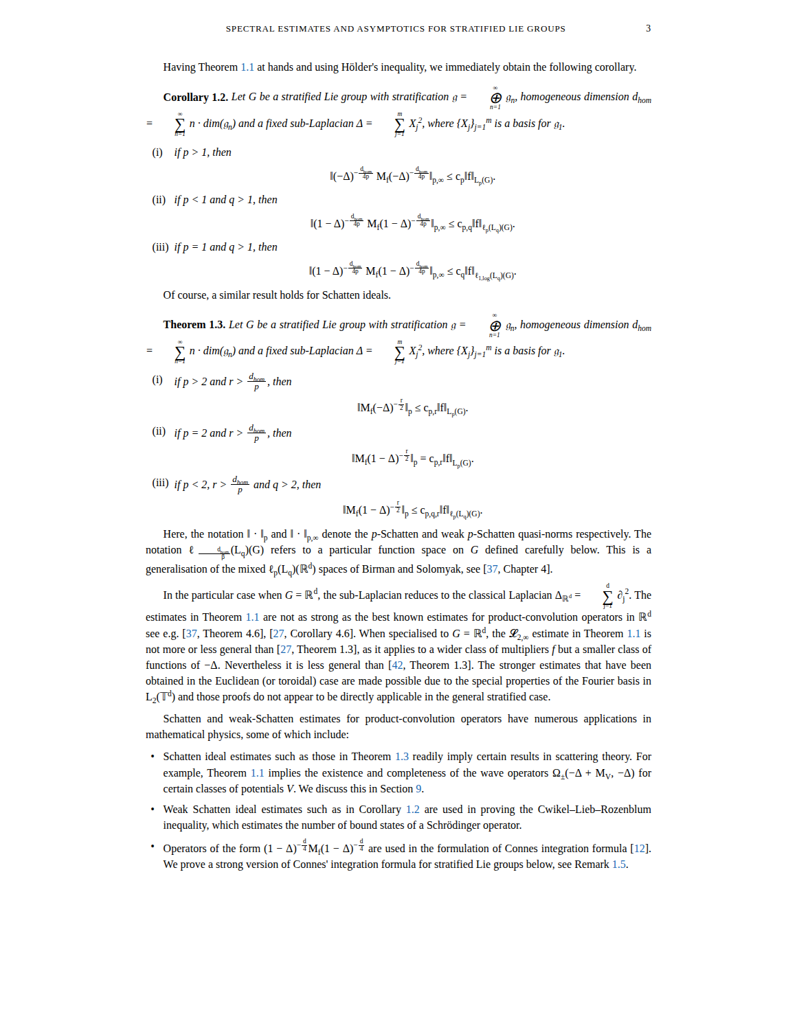SPECTRAL ESTIMATES AND ASYMPTOTICS FOR STRATIFIED LIE GROUPS 3
Having Theorem 1.1 at hands and using Hölder's inequality, we immediately obtain the following corollary.
Corollary 1.2. Let G be a stratified Lie group with stratification 𝔤 = ∞⊕n=1 𝔤n, homogeneous dimension dhom = ∞∑n=1 n · dim(𝔤n) and a fixed sub-Laplacian Δ = m∑j=1 Xj2, where {Xj}j=1m is a basis for 𝔤1.
(i) if p > 1, then
‖(−Δ)−dhom 4p Mf(−Δ)−dhom 4p‖p,∞ ≤ cp‖f‖Lp(G).
(ii) if p < 1 and q > 1, then
‖(1 − Δ)−dhom 4p Mf(1 − Δ)−dhom 4p‖p,∞ ≤ cp,q‖f‖ℓp(Lq)(G).
(iii) if p = 1 and q > 1, then
‖(1 − Δ)−dhom 4p Mf(1 − Δ)−dhom 4p‖p,∞ ≤ cq‖f‖ℓ1,log(Lq)(G).
Of course, a similar result holds for Schatten ideals.
Theorem 1.3. Let G be a stratified Lie group with stratification 𝔤 = ∞⊕n=1 𝔤n, homogeneous dimension dhom = ∞∑n=1 n · dim(𝔤n) and a fixed sub-Laplacian Δ = m∑j=1 Xj2, where {Xj}j=1m is a basis for 𝔤1.
(i) if p > 2 and r > dhom p, then
‖Mf(−Δ)−r 2‖p ≤ cp,r‖f‖Lp(G).
(ii) if p = 2 and r > dhom p, then
‖Mf(1 − Δ)−r 2‖p = cp,r‖f‖Lp(G).
(iii) if p < 2, r > dhom p and q > 2, then
‖Mf(1 − Δ)−r 2‖p ≤ cp,q,r‖f‖ℓp(Lq)(G).
Here, the notation ‖ · ‖p and ‖ · ‖p,∞ denote the p-Schatten and weak p-Schatten quasi-norms respectively. The notation ℓdhom β(Lq)(G) refers to a particular function space on G defined carefully below. This is a generalisation of the mixed ℓp(Lq)(ℝd) spaces of Birman and Solomyak, see [37, Chapter 4].
In the particular case when G = ℝd, the sub-Laplacian reduces to the classical Laplacian Δℝd = d∑j=1 ∂j2. The estimates in Theorem 1.1 are not as strong as the best known estimates for product-convolution operators in ℝd see e.g. [37, Theorem 4.6], [27, Corollary 4.6]. When specialised to G = ℝd, the 𝓛2,∞ estimate in Theorem 1.1 is not more or less general than [27, Theorem 1.3], as it applies to a wider class of multipliers f but a smaller class of functions of −Δ. Nevertheless it is less general than [42, Theorem 1.3]. The stronger estimates that have been obtained in the Euclidean (or toroidal) case are made possible due to the special properties of the Fourier basis in L2(𝕋d) and those proofs do not appear to be directly applicable in the general stratified case.
Schatten and weak-Schatten estimates for product-convolution operators have numerous applications in mathematical physics, some of which include:
Schatten ideal estimates such as those in Theorem 1.3 readily imply certain results in scattering theory. For example, Theorem 1.1 implies the existence and completeness of the wave operators Ω±(−Δ + MV, −Δ) for certain classes of potentials V. We discuss this in Section 9.
Weak Schatten ideal estimates such as in Corollary 1.2 are used in proving the Cwikel–Lieb–Rozenblum inequality, which estimates the number of bound states of a Schrödinger operator.
Operators of the form (1 − Δ)−d 4Mf(1 − Δ)−d 4 are used in the formulation of Connes integration formula [12]. We prove a strong version of Connes' integration formula for stratified Lie groups below, see Remark 1.5.